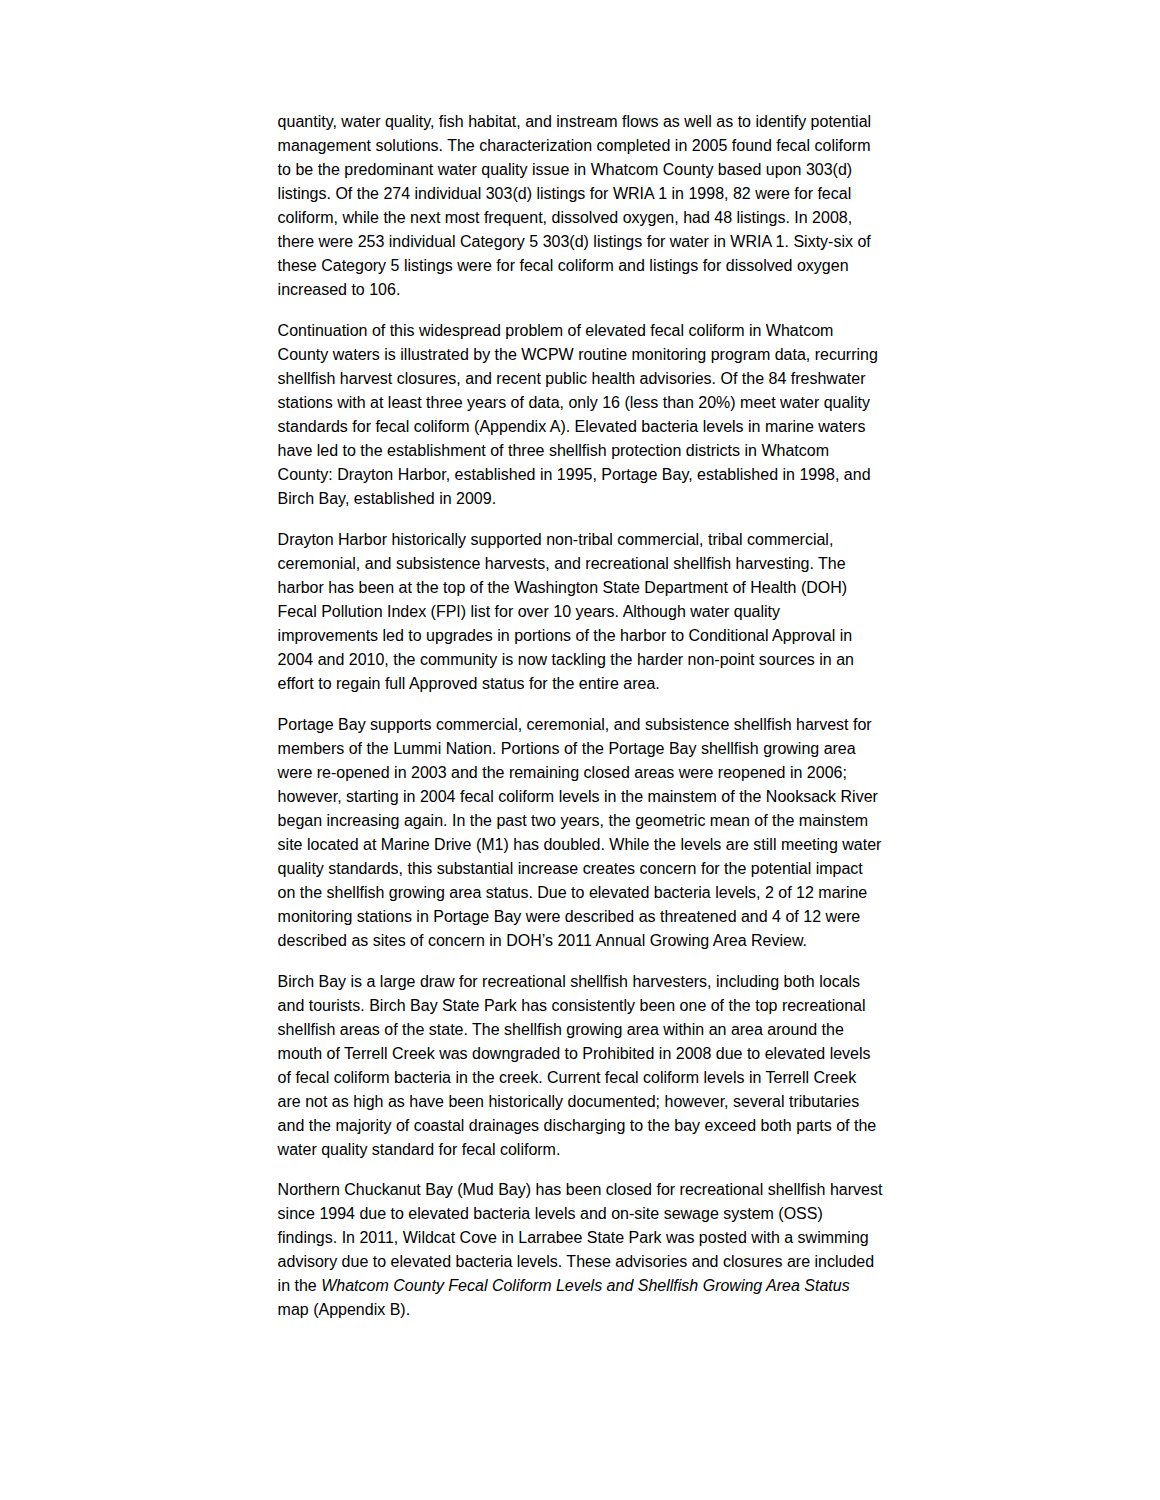quantity, water quality, fish habitat, and instream flows as well as to identify potential management solutions. The characterization completed in 2005 found fecal coliform to be the predominant water quality issue in Whatcom County based upon 303(d) listings. Of the 274 individual 303(d) listings for WRIA 1 in 1998, 82 were for fecal coliform, while the next most frequent, dissolved oxygen, had 48 listings. In 2008, there were 253 individual Category 5 303(d) listings for water in WRIA 1. Sixty-six of these Category 5 listings were for fecal coliform and listings for dissolved oxygen increased to 106.
Continuation of this widespread problem of elevated fecal coliform in Whatcom County waters is illustrated by the WCPW routine monitoring program data, recurring shellfish harvest closures, and recent public health advisories. Of the 84 freshwater stations with at least three years of data, only 16 (less than 20%) meet water quality standards for fecal coliform (Appendix A). Elevated bacteria levels in marine waters have led to the establishment of three shellfish protection districts in Whatcom County: Drayton Harbor, established in 1995, Portage Bay, established in 1998, and Birch Bay, established in 2009.
Drayton Harbor historically supported non-tribal commercial, tribal commercial, ceremonial, and subsistence harvests, and recreational shellfish harvesting. The harbor has been at the top of the Washington State Department of Health (DOH) Fecal Pollution Index (FPI) list for over 10 years. Although water quality improvements led to upgrades in portions of the harbor to Conditional Approval in 2004 and 2010, the community is now tackling the harder non-point sources in an effort to regain full Approved status for the entire area.
Portage Bay supports commercial, ceremonial, and subsistence shellfish harvest for members of the Lummi Nation. Portions of the Portage Bay shellfish growing area were re-opened in 2003 and the remaining closed areas were reopened in 2006; however, starting in 2004 fecal coliform levels in the mainstem of the Nooksack River began increasing again. In the past two years, the geometric mean of the mainstem site located at Marine Drive (M1) has doubled. While the levels are still meeting water quality standards, this substantial increase creates concern for the potential impact on the shellfish growing area status. Due to elevated bacteria levels, 2 of 12 marine monitoring stations in Portage Bay were described as threatened and 4 of 12 were described as sites of concern in DOH’s 2011 Annual Growing Area Review.
Birch Bay is a large draw for recreational shellfish harvesters, including both locals and tourists. Birch Bay State Park has consistently been one of the top recreational shellfish areas of the state. The shellfish growing area within an area around the mouth of Terrell Creek was downgraded to Prohibited in 2008 due to elevated levels of fecal coliform bacteria in the creek. Current fecal coliform levels in Terrell Creek are not as high as have been historically documented; however, several tributaries and the majority of coastal drainages discharging to the bay exceed both parts of the water quality standard for fecal coliform.
Northern Chuckanut Bay (Mud Bay) has been closed for recreational shellfish harvest since 1994 due to elevated bacteria levels and on-site sewage system (OSS) findings. In 2011, Wildcat Cove in Larrabee State Park was posted with a swimming advisory due to elevated bacteria levels. These advisories and closures are included in the Whatcom County Fecal Coliform Levels and Shellfish Growing Area Status map (Appendix B).